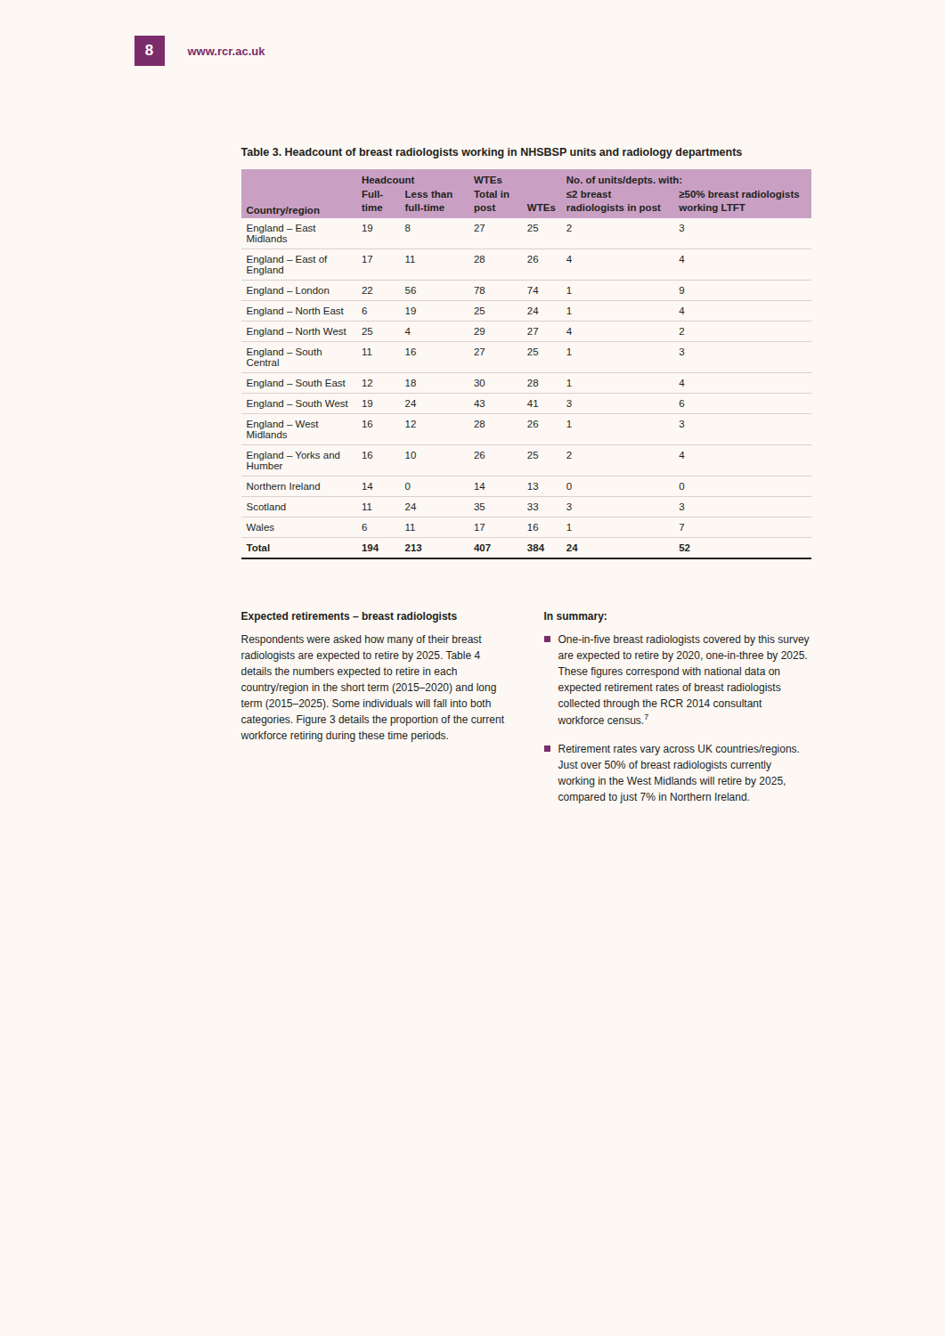8
www.rcr.ac.uk
Table 3. Headcount of breast radiologists working in NHSBSP units and radiology departments
| Country/region | Headcount | WTEs | No. of units/depts. with: |
| --- | --- | --- | --- |
| Full-time | Less than full-time | Total in post | WTEs | ≤2 breast radiologists in post | ≥50% breast radiologists working LTFT |
| England – East Midlands | 19 | 8 | 27 | 25 | 2 | 3 |
| England – East of England | 17 | 11 | 28 | 26 | 4 | 4 |
| England – London | 22 | 56 | 78 | 74 | 1 | 9 |
| England – North East | 6 | 19 | 25 | 24 | 1 | 4 |
| England – North West | 25 | 4 | 29 | 27 | 4 | 2 |
| England – South Central | 11 | 16 | 27 | 25 | 1 | 3 |
| England – South East | 12 | 18 | 30 | 28 | 1 | 4 |
| England – South West | 19 | 24 | 43 | 41 | 3 | 6 |
| England – West Midlands | 16 | 12 | 28 | 26 | 1 | 3 |
| England – Yorks and Humber | 16 | 10 | 26 | 25 | 2 | 4 |
| Northern Ireland | 14 | 0 | 14 | 13 | 0 | 0 |
| Scotland | 11 | 24 | 35 | 33 | 3 | 3 |
| Wales | 6 | 11 | 17 | 16 | 1 | 7 |
| Total | 194 | 213 | 407 | 384 | 24 | 52 |
Expected retirements – breast radiologists
Respondents were asked how many of their breast radiologists are expected to retire by 2025. Table 4 details the numbers expected to retire in each country/region in the short term (2015–2020) and long term (2015–2025). Some individuals will fall into both categories. Figure 3 details the proportion of the current workforce retiring during these time periods.
In summary:
One-in-five breast radiologists covered by this survey are expected to retire by 2020, one-in-three by 2025. These figures correspond with national data on expected retirement rates of breast radiologists collected through the RCR 2014 consultant workforce census.7
Retirement rates vary across UK countries/regions. Just over 50% of breast radiologists currently working in the West Midlands will retire by 2025, compared to just 7% in Northern Ireland.